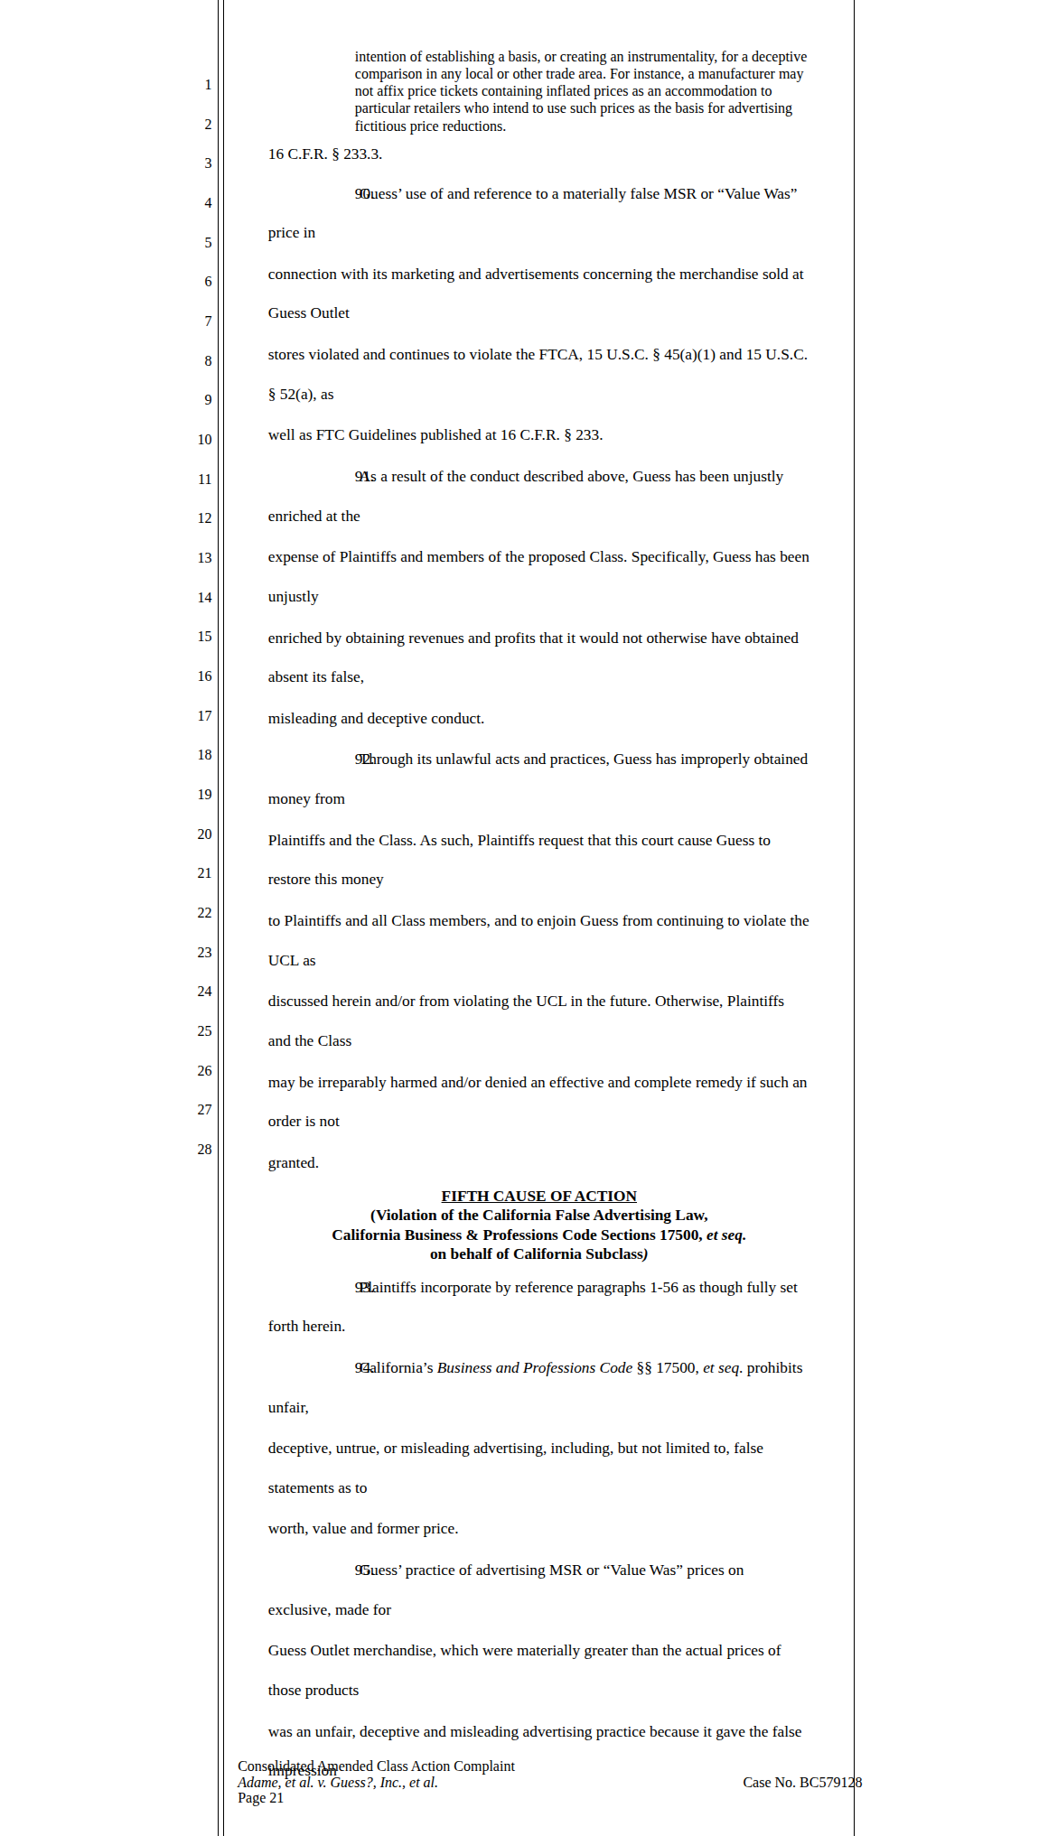1
2
3
4
5
6
7
8
9
10
11
12
13
14
15
16
17
18
19
20
21
22
23
24
25
26
27
28
intention of establishing a basis, or creating an instrumentality, for a deceptive
comparison in any local or other trade area. For instance, a manufacturer may
not affix price tickets containing inflated prices as an accommodation to
particular retailers who intend to use such prices as the basis for advertising
fictitious price reductions.
16 C.F.R. § 233.3.
90. Guess’ use of and reference to a materially false MSR or “Value Was” price in
connection with its marketing and advertisements concerning the merchandise sold at Guess Outlet
stores violated and continues to violate the FTCA, 15 U.S.C. § 45(a)(1) and 15 U.S.C. § 52(a), as
well as FTC Guidelines published at 16 C.F.R. § 233.
91. As a result of the conduct described above, Guess has been unjustly enriched at the
expense of Plaintiffs and members of the proposed Class. Specifically, Guess has been unjustly
enriched by obtaining revenues and profits that it would not otherwise have obtained absent its false,
misleading and deceptive conduct.
92. Through its unlawful acts and practices, Guess has improperly obtained money from
Plaintiffs and the Class. As such, Plaintiffs request that this court cause Guess to restore this money
to Plaintiffs and all Class members, and to enjoin Guess from continuing to violate the UCL as
discussed herein and/or from violating the UCL in the future. Otherwise, Plaintiffs and the Class
may be irreparably harmed and/or denied an effective and complete remedy if such an order is not
granted.
FIFTH CAUSE OF ACTION
(Violation of the California False Advertising Law,
California Business & Professions Code Sections 17500, et seq.
on behalf of California Subclass)
93. Plaintiffs incorporate by reference paragraphs 1-56 as though fully set forth herein.
94. California’s Business and Professions Code §§ 17500, et seq. prohibits unfair,
deceptive, untrue, or misleading advertising, including, but not limited to, false statements as to
worth, value and former price.
95. Guess’ practice of advertising MSR or “Value Was” prices on exclusive, made for
Guess Outlet merchandise, which were materially greater than the actual prices of those products
was an unfair, deceptive and misleading advertising practice because it gave the false impression
Consolidated Amended Class Action Complaint
Adame, et al. v. Guess?, Inc., et al.
Case No. BC579128
Page 21